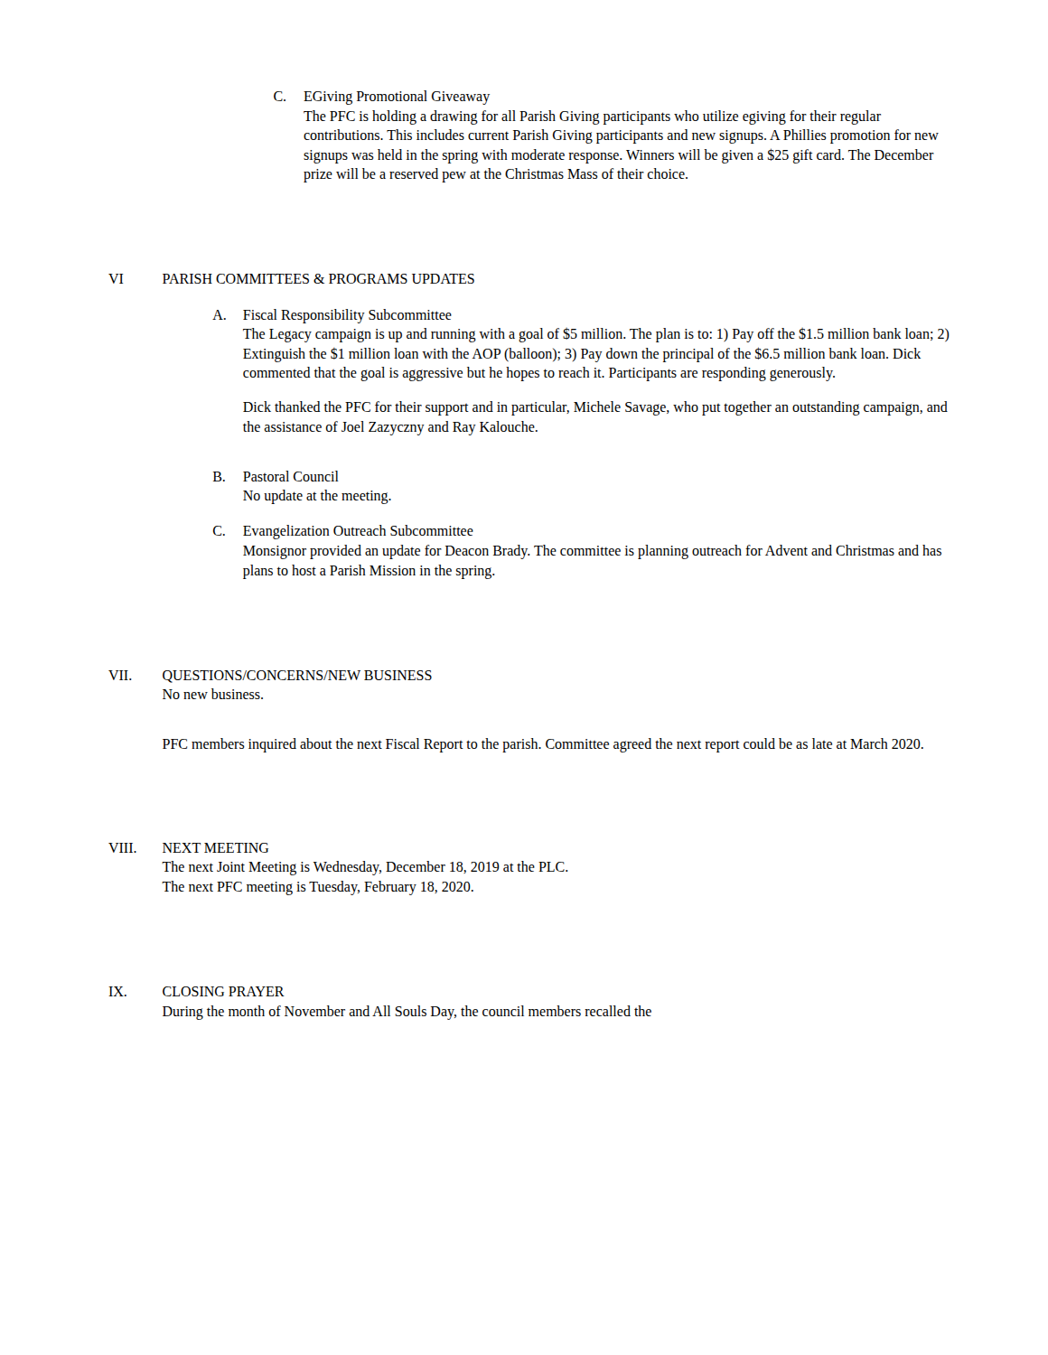C.
EGiving Promotional Giveaway
The PFC is holding a drawing for all Parish Giving participants who utilize egiving for their regular contributions. This includes current Parish Giving participants and new signups. A Phillies promotion for new signups was held in the spring with moderate response. Winners will be given a $25 gift card. The December prize will be a reserved pew at the Christmas Mass of their choice.
VI
PARISH COMMITTEES & PROGRAMS UPDATES
A.
Fiscal Responsibility Subcommittee
The Legacy campaign is up and running with a goal of $5 million. The plan is to: 1) Pay off the $1.5 million bank loan; 2) Extinguish the $1 million loan with the AOP (balloon); 3) Pay down the principal of the $6.5 million bank loan. Dick commented that the goal is aggressive but he hopes to reach it. Participants are responding generously.
Dick thanked the PFC for their support and in particular, Michele Savage, who put together an outstanding campaign, and the assistance of Joel Zazyczny and Ray Kalouche.
B.
Pastoral Council
No update at the meeting.
C.
Evangelization Outreach Subcommittee
Monsignor provided an update for Deacon Brady. The committee is planning outreach for Advent and Christmas and has plans to host a Parish Mission in the spring.
VII.
QUESTIONS/CONCERNS/NEW BUSINESS
No new business.
PFC members inquired about the next Fiscal Report to the parish. Committee agreed the next report could be as late at March 2020.
VIII.
NEXT MEETING
The next Joint Meeting is Wednesday, December 18, 2019 at the PLC.
The next PFC meeting is Tuesday, February 18, 2020.
IX.
CLOSING PRAYER
During the month of November and All Souls Day, the council members recalled the